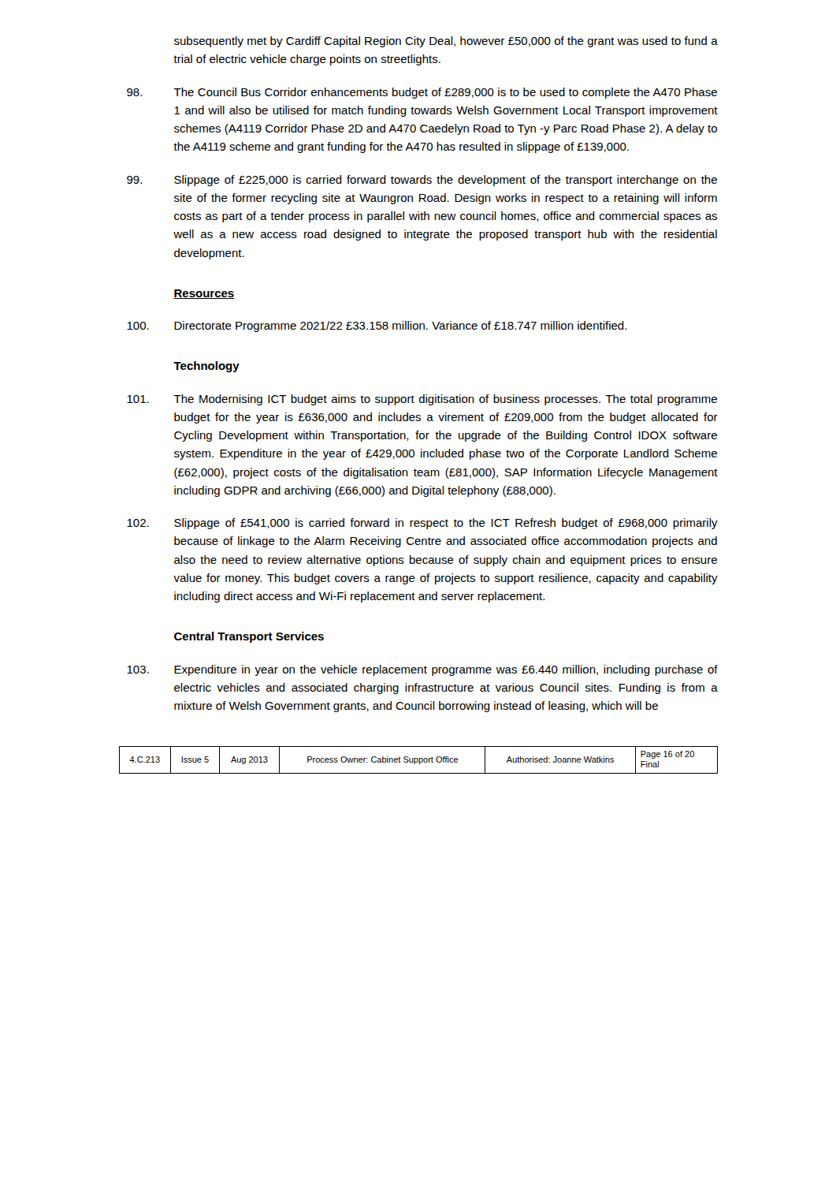subsequently met by Cardiff Capital Region City Deal, however £50,000 of the grant was used to fund a trial of electric vehicle charge points on streetlights.
98. The Council Bus Corridor enhancements budget of £289,000 is to be used to complete the A470 Phase 1 and will also be utilised for match funding towards Welsh Government Local Transport improvement schemes (A4119 Corridor Phase 2D and A470 Caedelyn Road to Tyn -y Parc Road Phase 2). A delay to the A4119 scheme and grant funding for the A470 has resulted in slippage of £139,000.
99. Slippage of £225,000 is carried forward towards the development of the transport interchange on the site of the former recycling site at Waungron Road. Design works in respect to a retaining will inform costs as part of a tender process in parallel with new council homes, office and commercial spaces as well as a new access road designed to integrate the proposed transport hub with the residential development.
Resources
100. Directorate Programme 2021/22 £33.158 million. Variance of £18.747 million identified.
Technology
101. The Modernising ICT budget aims to support digitisation of business processes. The total programme budget for the year is £636,000 and includes a virement of £209,000 from the budget allocated for Cycling Development within Transportation, for the upgrade of the Building Control IDOX software system. Expenditure in the year of £429,000 included phase two of the Corporate Landlord Scheme (£62,000), project costs of the digitalisation team (£81,000), SAP Information Lifecycle Management including GDPR and archiving (£66,000) and Digital telephony (£88,000).
102. Slippage of £541,000 is carried forward in respect to the ICT Refresh budget of £968,000 primarily because of linkage to the Alarm Receiving Centre and associated office accommodation projects and also the need to review alternative options because of supply chain and equipment prices to ensure value for money. This budget covers a range of projects to support resilience, capacity and capability including direct access and Wi-Fi replacement and server replacement.
Central Transport Services
103. Expenditure in year on the vehicle replacement programme was £6.440 million, including purchase of electric vehicles and associated charging infrastructure at various Council sites. Funding is from a mixture of Welsh Government grants, and Council borrowing instead of leasing, which will be
| 4.C.213 | Issue 5 | Aug 2013 | Process Owner: Cabinet Support Office | Authorised: Joanne Watkins | Page 16 of 20 Final |